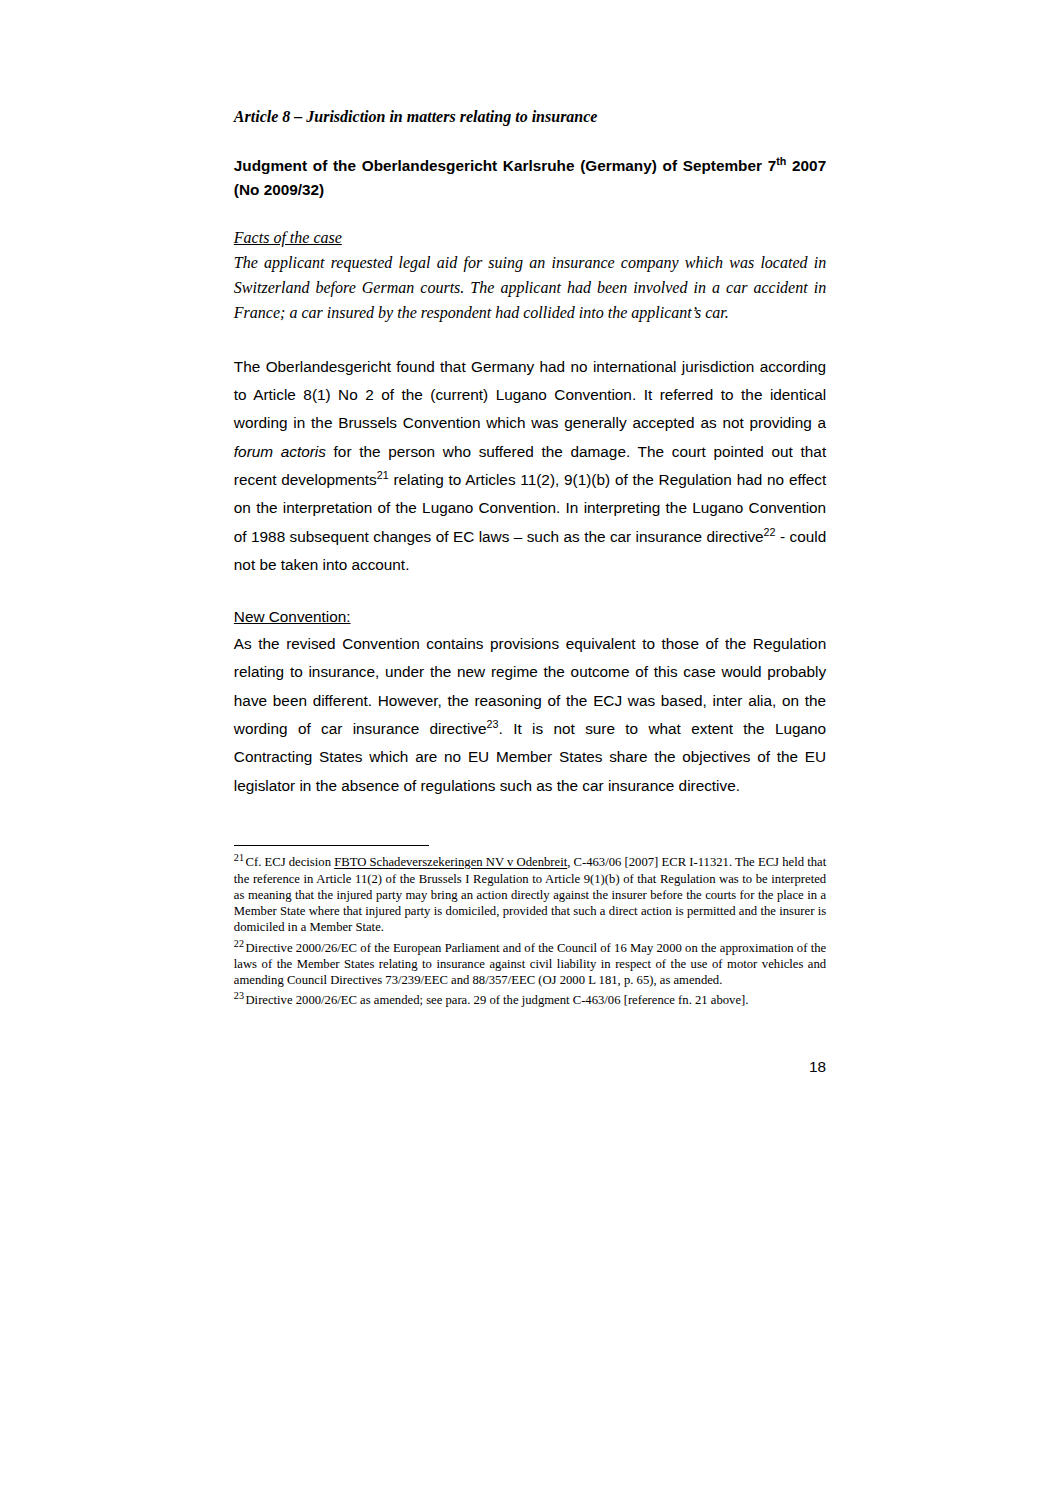Article 8 – Jurisdiction in matters relating to insurance
Judgment of the Oberlandesgericht Karlsruhe (Germany) of September 7th 2007 (No 2009/32)
Facts of the case
The applicant requested legal aid for suing an insurance company which was located in Switzerland before German courts. The applicant had been involved in a car accident in France; a car insured by the respondent had collided into the applicant’s car.
The Oberlandesgericht found that Germany had no international jurisdiction according to Article 8(1) No 2 of the (current) Lugano Convention. It referred to the identical wording in the Brussels Convention which was generally accepted as not providing a forum actoris for the person who suffered the damage. The court pointed out that recent developments21 relating to Articles 11(2), 9(1)(b) of the Regulation had no effect on the interpretation of the Lugano Convention. In interpreting the Lugano Convention of 1988 subsequent changes of EC laws – such as the car insurance directive22 - could not be taken into account.
New Convention:
As the revised Convention contains provisions equivalent to those of the Regulation relating to insurance, under the new regime the outcome of this case would probably have been different. However, the reasoning of the ECJ was based, inter alia, on the wording of car insurance directive23. It is not sure to what extent the Lugano Contracting States which are no EU Member States share the objectives of the EU legislator in the absence of regulations such as the car insurance directive.
21 Cf. ECJ decision FBTO Schadeverszekeringen NV v Odenbreit, C-463/06 [2007] ECR I-11321. The ECJ held that the reference in Article 11(2) of the Brussels I Regulation to Article 9(1)(b) of that Regulation was to be interpreted as meaning that the injured party may bring an action directly against the insurer before the courts for the place in a Member State where that injured party is domiciled, provided that such a direct action is permitted and the insurer is domiciled in a Member State.
22 Directive 2000/26/EC of the European Parliament and of the Council of 16 May 2000 on the approximation of the laws of the Member States relating to insurance against civil liability in respect of the use of motor vehicles and amending Council Directives 73/239/EEC and 88/357/EEC (OJ 2000 L 181, p. 65), as amended.
23 Directive 2000/26/EC as amended; see para. 29 of the judgment C-463/06 [reference fn. 21 above].
18